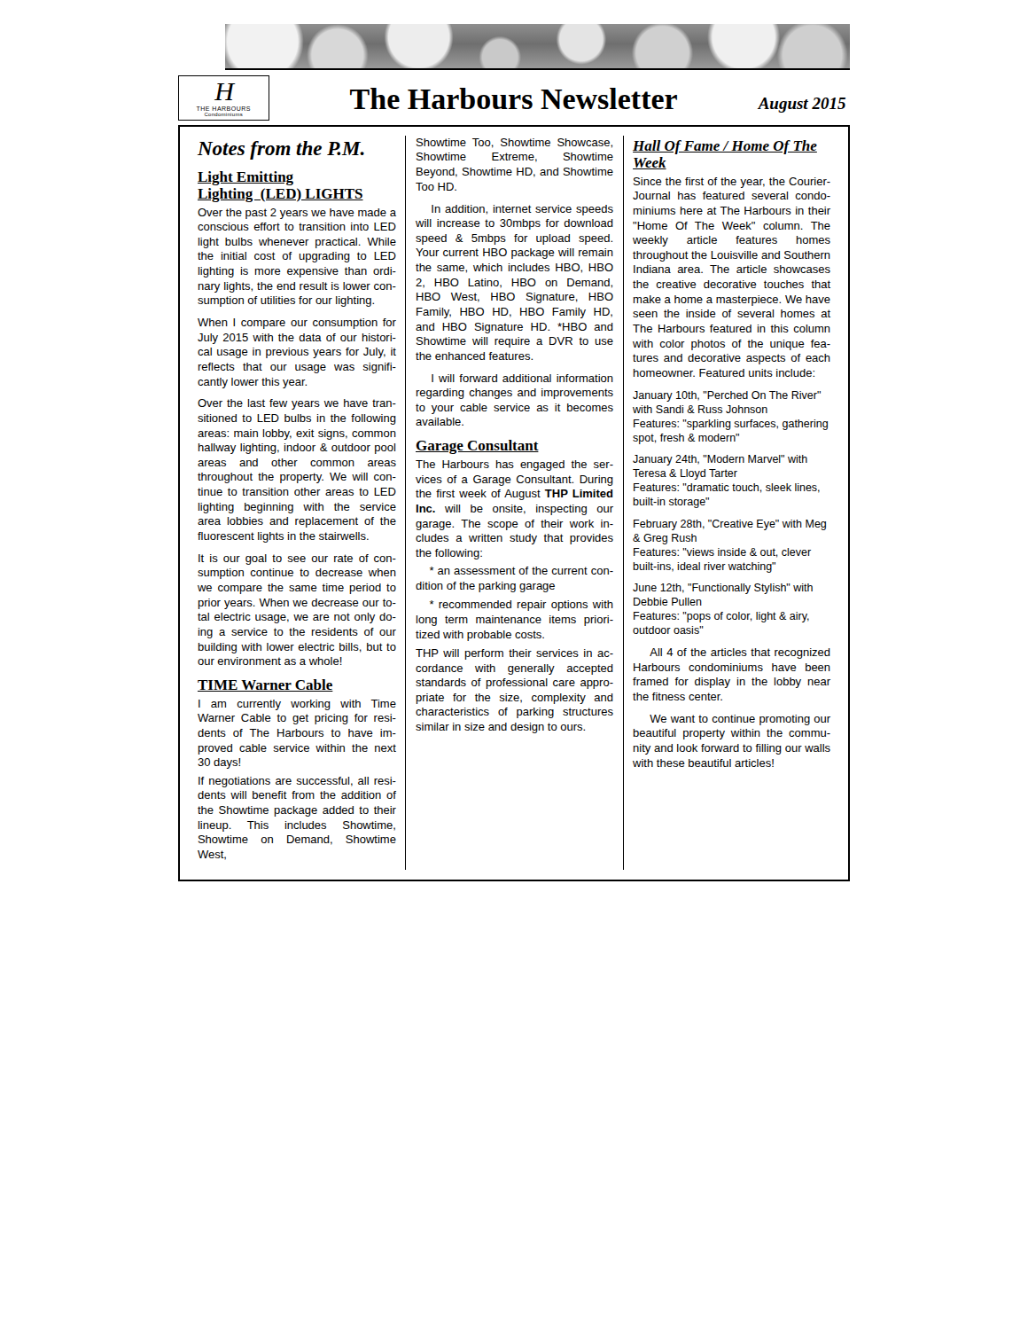H THE HARBOURS Condominiums
The Harbours Newsletter
August 2015
Notes from the P.M.
Light Emitting Lighting (LED) LIGHTS
Over the past 2 years we have made a conscious effort to transition into LED light bulbs whenever practical. While the initial cost of upgrading to LED lighting is more expensive than ordinary lights, the end result is lower consumption of utilities for our lighting.
When I compare our consumption for July 2015 with the data of our historical usage in previous years for July, it reflects that our usage was significantly lower this year.
Over the last few years we have transitioned to LED bulbs in the following areas: main lobby, exit signs, common hallway lighting, indoor & outdoor pool areas and other common areas throughout the property. We will continue to transition other areas to LED lighting beginning with the service area lobbies and replacement of the fluorescent lights in the stairwells.
It is our goal to see our rate of consumption continue to decrease when we compare the same time period to prior years. When we decrease our total electric usage, we are not only doing a service to the residents of our building with lower electric bills, but to our environment as a whole!
TIME Warner Cable
I am currently working with Time Warner Cable to get pricing for residents of The Harbours to have improved cable service within the next 30 days!
If negotiations are successful, all residents will benefit from the addition of the Showtime package added to their lineup. This includes Showtime, Showtime on Demand, Showtime West,
Showtime Too, Showtime Showcase, Showtime Extreme, Showtime Beyond, Showtime HD, and Showtime Too HD.
In addition, internet service speeds will increase to 30mbps for download speed & 5mbps for upload speed. Your current HBO package will remain the same, which includes HBO, HBO 2, HBO Latino, HBO on Demand, HBO West, HBO Signature, HBO Family, HBO HD, HBO Family HD, and HBO Signature HD. *HBO and Showtime will require a DVR to use the enhanced features.
I will forward additional information regarding changes and improvements to your cable service as it becomes available.
Garage Consultant
The Harbours has engaged the services of a Garage Consultant. During the first week of August THP Limited Inc. will be onsite, inspecting our garage. The scope of their work includes a written study that provides the following:
* an assessment of the current condition of the parking garage
* recommended repair options with long term maintenance items prioritized with probable costs.
THP will perform their services in accordance with generally accepted standards of professional care appropriate for the size, complexity and characteristics of parking structures similar in size and design to ours.
Hall Of Fame / Home Of The Week
Since the first of the year, the Courier-Journal has featured several condominiums here at The Harbours in their "Home Of The Week" column. The weekly article features homes throughout the Louisville and Southern Indiana area. The article showcases the creative decorative touches that make a home a masterpiece. We have seen the inside of several homes at The Harbours featured in this column with color photos of the unique features and decorative aspects of each homeowner. Featured units include:
January 10th, "Perched On The River" with Sandi & Russ Johnson Features: "sparkling surfaces, gathering spot, fresh & modern"
January 24th, "Modern Marvel" with Teresa & Lloyd Tarter Features: "dramatic touch, sleek lines, built-in storage"
February 28th, "Creative Eye" with Meg & Greg Rush Features: "views inside & out, clever built-ins, ideal river watching"
June 12th, "Functionally Stylish" with Debbie Pullen Features: "pops of color, light & airy, outdoor oasis"
All 4 of the articles that recognized Harbours condominiums have been framed for display in the lobby near the fitness center.
We want to continue promoting our beautiful property within the community and look forward to filling our walls with these beautiful articles!